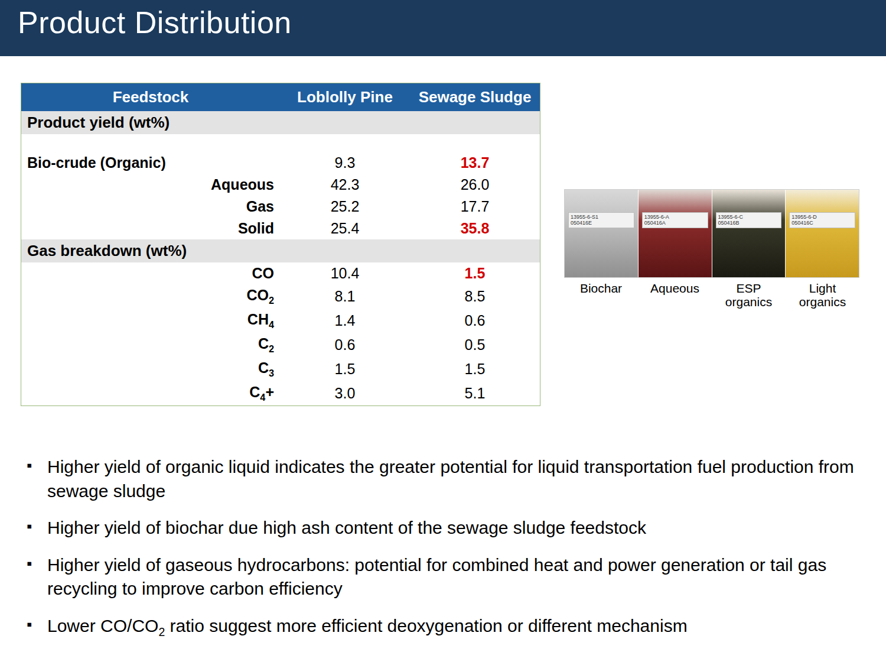Product Distribution
| Feedstock | Loblolly Pine | Sewage Sludge |
| --- | --- | --- |
| Product yield (wt%) |
| Bio-crude (Organic) | 9.3 | 13.7 |
| Aqueous | 42.3 | 26.0 |
| Gas | 25.2 | 17.7 |
| Solid | 25.4 | 35.8 |
| Gas breakdown (wt%) |
| CO | 10.4 | 1.5 |
| CO 2 | 8.1 | 8.5 |
| CH 4 | 1.4 | 0.6 |
| C 2 | 0.6 | 0.5 |
| C 3 | 1.5 | 1.5 |
| C 4 + | 3.0 | 5.1 |
13955-6-S1
050416E
13955-6-A
050416A
13955-6-C
050416B
13955-6-D
050416C
Biochar
Aqueous
ESP
organics
Light
organics
Higher yield of organic liquid indicates the greater potential for liquid transportation fuel production from sewage sludge
Higher yield of biochar due high ash content of the sewage sludge feedstock
Higher yield of gaseous hydrocarbons: potential for combined heat and power generation or tail gas recycling to improve carbon efficiency
Lower CO/CO2 ratio suggest more efficient deoxygenation or different mechanism